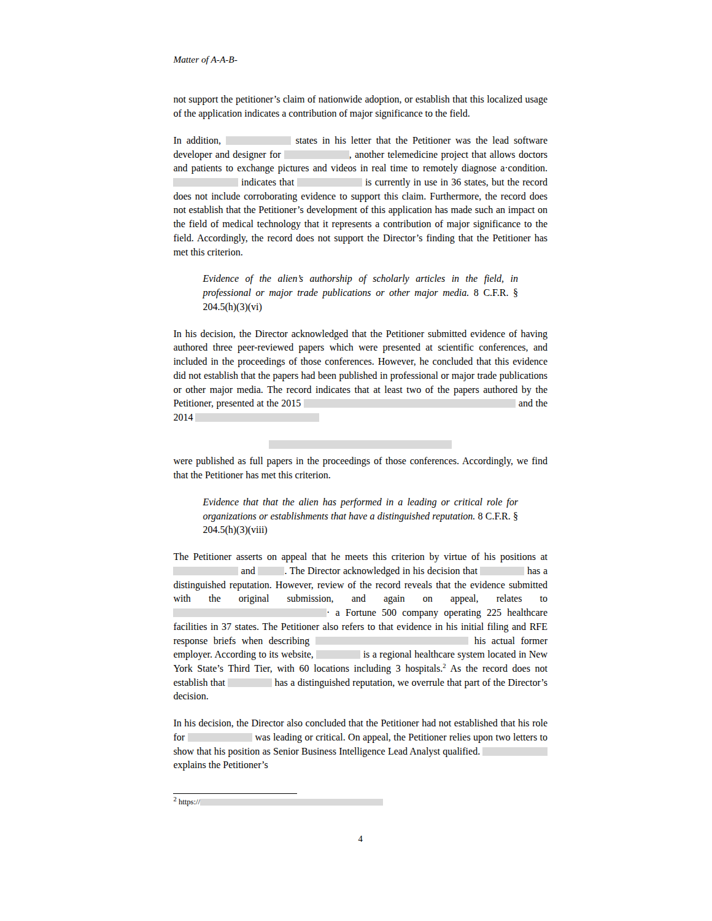Matter of A-A-B-
not support the petitioner’s claim of nationwide adoption, or establish that this localized usage of the application indicates a contribution of major significance to the field.
In addition, states in his letter that the Petitioner was the lead software developer and designer for , another telemedicine project that allows doctors and patients to exchange pictures and videos in real time to remotely diagnose a·condition. indicates that is currently in use in 36 states, but the record does not include corroborating evidence to support this claim. Furthermore, the record does not establish that the Petitioner’s development of this application has made such an impact on the field of medical technology that it represents a contribution of major significance to the field. Accordingly, the record does not support the Director’s finding that the Petitioner has met this criterion.
Evidence of the alien’s authorship of scholarly articles in the field, in professional or major trade publications or other major media. 8 C.F.R. § 204.5(h)(3)(vi)
In his decision, the Director acknowledged that the Petitioner submitted evidence of having authored three peer-reviewed papers which were presented at scientific conferences, and included in the proceedings of those conferences. However, he concluded that this evidence did not establish that the papers had been published in professional or major trade publications or other major media. The record indicates that at least two of the papers authored by the Petitioner, presented at the 2015 and the 2014
were published as full papers in the proceedings of those conferences. Accordingly, we find that the Petitioner has met this criterion.
Evidence that that the alien has performed in a leading or critical role for organizations or establishments that have a distinguished reputation. 8 C.F.R. § 204.5(h)(3)(viii)
The Petitioner asserts on appeal that he meets this criterion by virtue of his positions at and . The Director acknowledged in his decision that has a distinguished reputation. However, review of the record reveals that the evidence submitted with the original submission, and again on appeal, relates to · a Fortune 500 company operating 225 healthcare facilities in 37 states. The Petitioner also refers to that evidence in his initial filing and RFE response briefs when describing his actual former employer. According to its website, is a regional healthcare system located in New York State’s Third Tier, with 60 locations including 3 hospitals.2 As the record does not establish that has a distinguished reputation, we overrule that part of the Director’s decision.
In his decision, the Director also concluded that the Petitioner had not established that his role for was leading or critical. On appeal, the Petitioner relies upon two letters to show that his position as Senior Business Intelligence Lead Analyst qualified. explains the Petitioner’s
2 https://
4